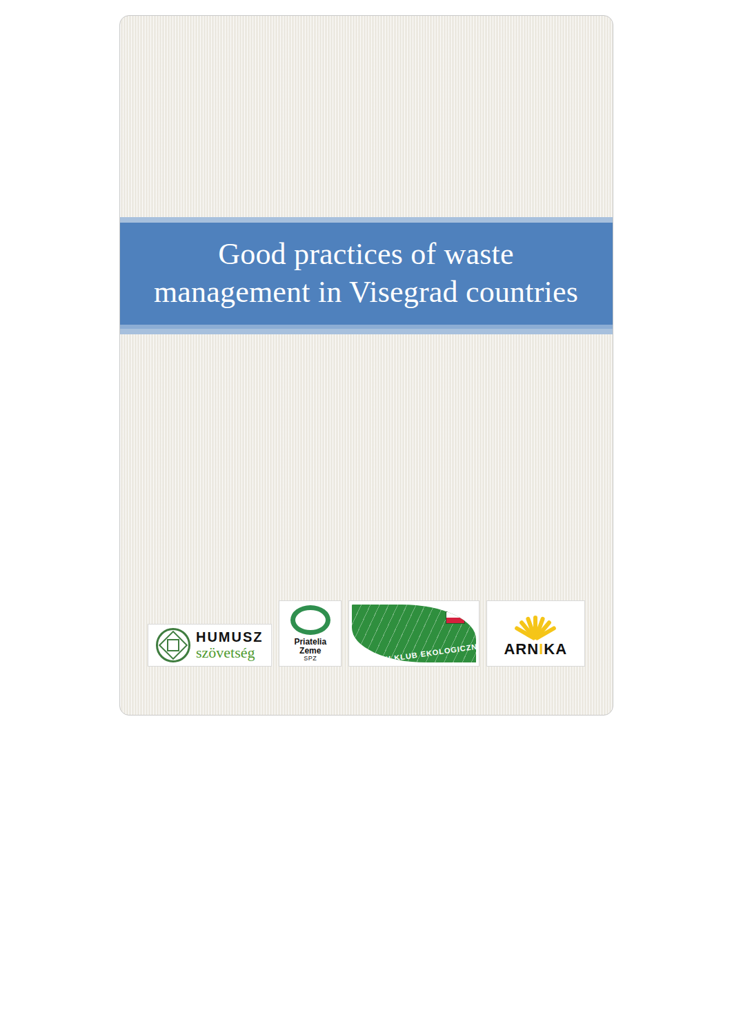Good practices of waste management in Visegrad countries
HUMUSZ
szövetség
Priatelia
Zeme
SPZ
POLSKI KLUB EKOLOGICZNY
ARNIKA